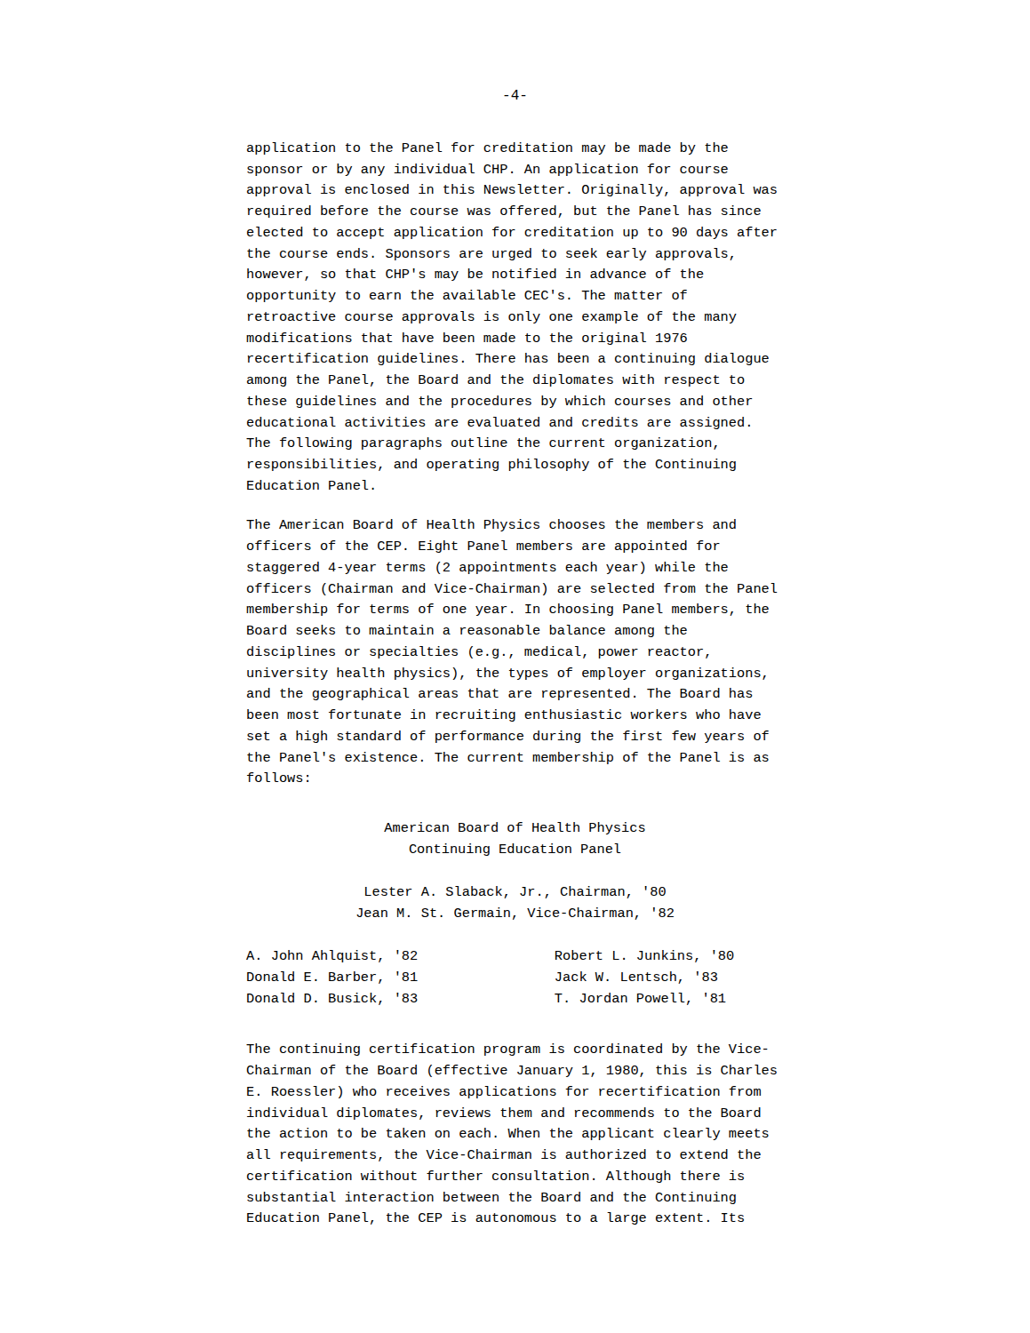-4-
application to the Panel for creditation may be made by the sponsor or by any individual CHP. An application for course approval is enclosed in this Newsletter. Originally, approval was required before the course was offered, but the Panel has since elected to accept application for creditation up to 90 days after the course ends. Sponsors are urged to seek early approvals, however, so that CHP's may be notified in advance of the opportunity to earn the available CEC's. The matter of retroactive course approvals is only one example of the many modifications that have been made to the original 1976 recertification guidelines. There has been a continuing dialogue among the Panel, the Board and the diplomates with respect to these guidelines and the procedures by which courses and other educational activities are evaluated and credits are assigned. The following paragraphs outline the current organization, responsibilities, and operating philosophy of the Continuing Education Panel.
The American Board of Health Physics chooses the members and officers of the CEP. Eight Panel members are appointed for staggered 4-year terms (2 appointments each year) while the officers (Chairman and Vice-Chairman) are selected from the Panel membership for terms of one year. In choosing Panel members, the Board seeks to maintain a reasonable balance among the disciplines or specialties (e.g., medical, power reactor, university health physics), the types of employer organizations, and the geographical areas that are represented. The Board has been most fortunate in recruiting enthusiastic workers who have set a high standard of performance during the first few years of the Panel's existence. The current membership of the Panel is as follows:
American Board of Health Physics
Continuing Education Panel
Lester A. Slaback, Jr., Chairman, '80
Jean M. St. Germain, Vice-Chairman, '82
| A. John Ahlquist, '82 | Robert L. Junkins, '80 |
| Donald E. Barber, '81 | Jack W. Lentsch, '83 |
| Donald D. Busick, '83 | T. Jordan Powell, '81 |
The continuing certification program is coordinated by the Vice-Chairman of the Board (effective January 1, 1980, this is Charles E. Roessler) who receives applications for recertification from individual diplomates, reviews them and recommends to the Board the action to be taken on each. When the applicant clearly meets all requirements, the Vice-Chairman is authorized to extend the certification without further consultation. Although there is substantial interaction between the Board and the Continuing Education Panel, the CEP is autonomous to a large extent. Its